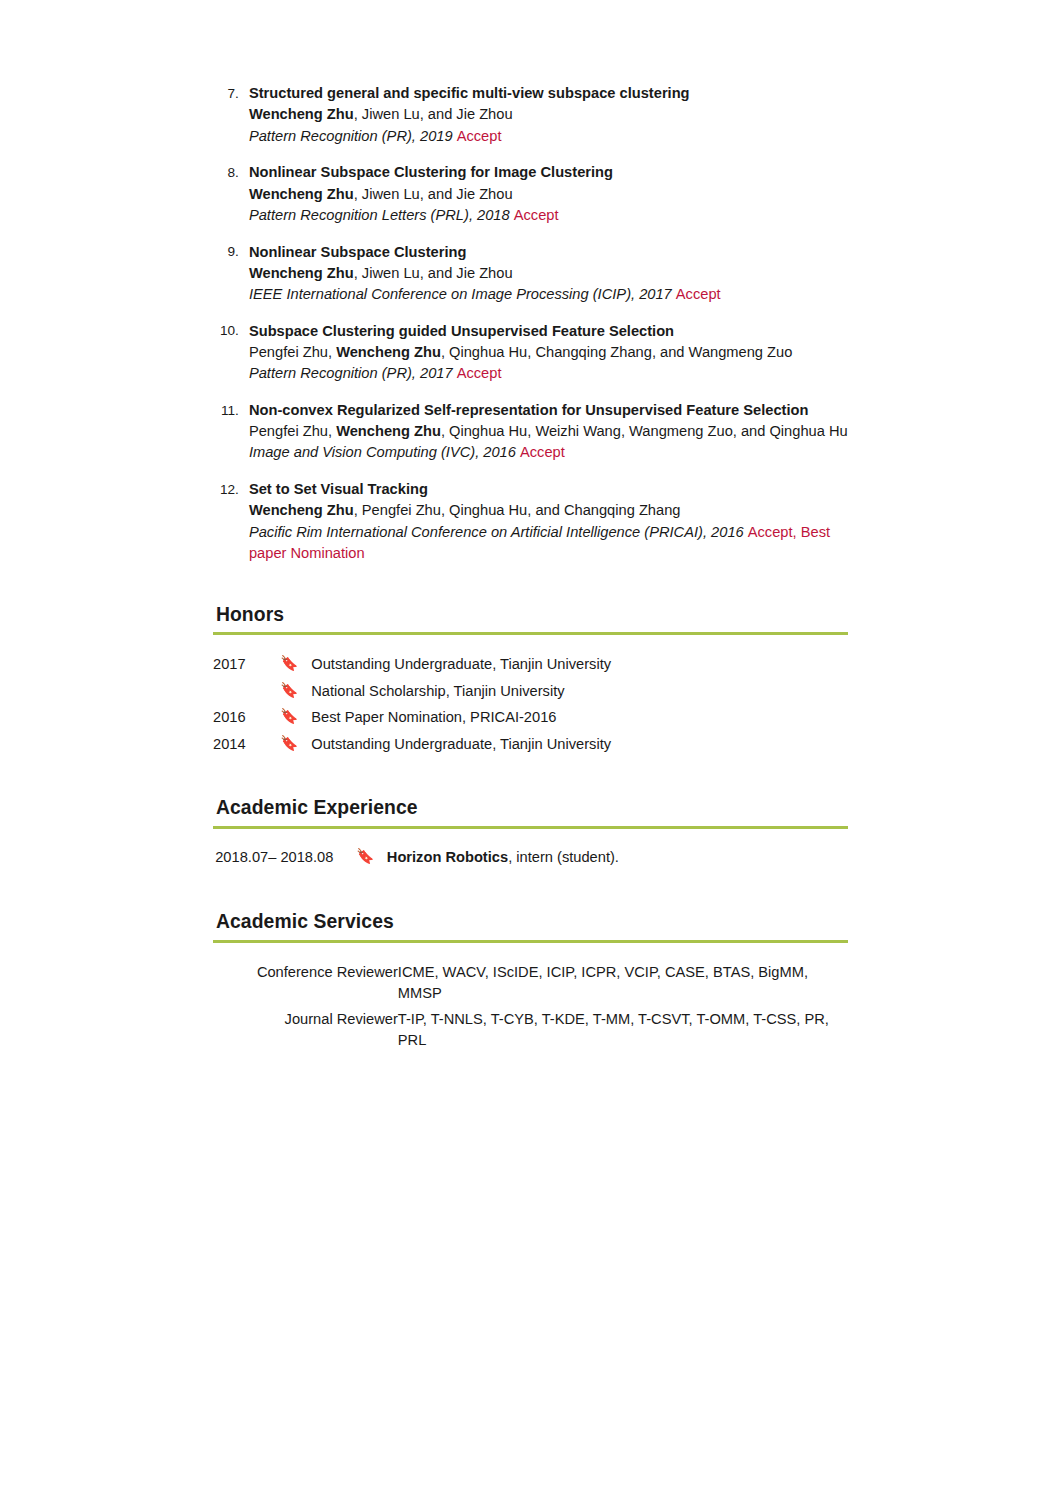7. Structured general and specific multi-view subspace clustering Wencheng Zhu, Jiwen Lu, and Jie Zhou Pattern Recognition (PR), 2019 Accept
8. Nonlinear Subspace Clustering for Image Clustering Wencheng Zhu, Jiwen Lu, and Jie Zhou Pattern Recognition Letters (PRL), 2018 Accept
9. Nonlinear Subspace Clustering Wencheng Zhu, Jiwen Lu, and Jie Zhou IEEE International Conference on Image Processing (ICIP), 2017 Accept
10. Subspace Clustering guided Unsupervised Feature Selection Pengfei Zhu, Wencheng Zhu, Qinghua Hu, Changqing Zhang, and Wangmeng Zuo Pattern Recognition (PR), 2017 Accept
11. Non-convex Regularized Self-representation for Unsupervised Feature Selection Pengfei Zhu, Wencheng Zhu, Qinghua Hu, Weizhi Wang, Wangmeng Zuo, and Qinghua Hu Image and Vision Computing (IVC), 2016 Accept
12. Set to Set Visual Tracking Wencheng Zhu, Pengfei Zhu, Qinghua Hu, and Changqing Zhang Pacific Rim International Conference on Artificial Intelligence (PRICAI), 2016 Accept, Best paper Nomination
Honors
| 2017 | 🔖 | Outstanding Undergraduate, Tianjin University |
| | 🔖 | National Scholarship, Tianjin University |
| 2016 | 🔖 | Best Paper Nomination, PRICAI-2016 |
| 2014 | 🔖 | Outstanding Undergraduate, Tianjin University |
Academic Experience
| 2018.07– 2018.08 | 🔖 | Horizon Robotics , intern (student). |
Academic Services
| Conference Reviewer | ICME, WACV, IScIDE, ICIP, ICPR, VCIP, CASE, BTAS, BigMM, MMSP |
| Journal Reviewer | T-IP, T-NNLS, T-CYB, T-KDE, T-MM, T-CSVT, T-OMM, T-CSS, PR, PRL |